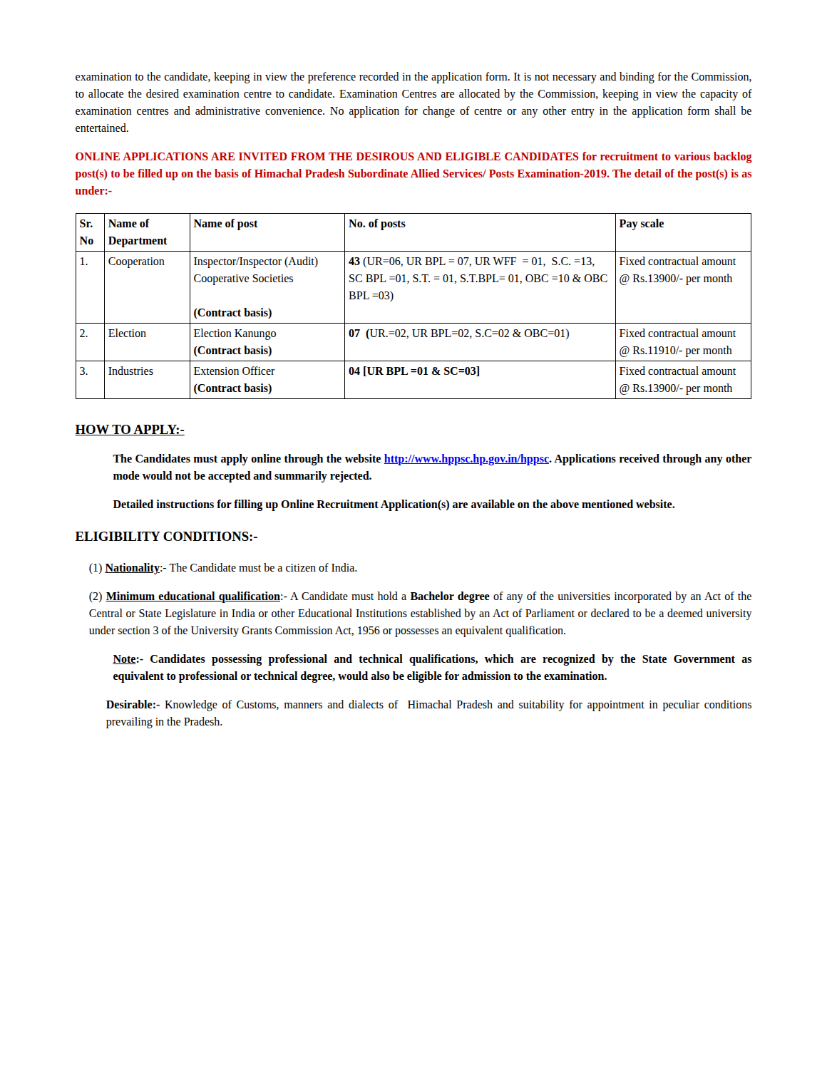examination to the candidate, keeping in view the preference recorded in the application form. It is not necessary and binding for the Commission, to allocate the desired examination centre to candidate. Examination Centres are allocated by the Commission, keeping in view the capacity of examination centres and administrative convenience. No application for change of centre or any other entry in the application form shall be entertained.
ONLINE APPLICATIONS ARE INVITED FROM THE DESIROUS AND ELIGIBLE CANDIDATES for recruitment to various backlog post(s) to be filled up on the basis of Himachal Pradesh Subordinate Allied Services/ Posts Examination-2019. The detail of the post(s) is as under:-
| Sr. No | Name of Department | Name of post | No. of posts | Pay scale |
| --- | --- | --- | --- | --- |
| 1. | Cooperation | Inspector/Inspector (Audit) Cooperative Societies (Contract basis) | 43 (UR=06, UR BPL = 07, UR WFF = 01, S.C. =13, SC BPL =01, S.T. = 01, S.T.BPL= 01, OBC =10 & OBC BPL =03) | Fixed contractual amount @ Rs.13900/- per month |
| 2. | Election | Election Kanungo (Contract basis) | 07 ( UR.=02, UR BPL=02, S.C=02 & OBC=01) | Fixed contractual amount @ Rs.11910/- per month |
| 3. | Industries | Extension Officer (Contract basis) | 04 [UR BPL =01 & SC=03] | Fixed contractual amount @ Rs.13900/- per month |
HOW TO APPLY:-
The Candidates must apply online through the website http://www.hppsc.hp.gov.in/hppsc. Applications received through any other mode would not be accepted and summarily rejected.
Detailed instructions for filling up Online Recruitment Application(s) are available on the above mentioned website.
ELIGIBILITY CONDITIONS:-
(1) Nationality:- The Candidate must be a citizen of India.
(2) Minimum educational qualification:- A Candidate must hold a Bachelor degree of any of the universities incorporated by an Act of the Central or State Legislature in India or other Educational Institutions established by an Act of Parliament or declared to be a deemed university under section 3 of the University Grants Commission Act, 1956 or possesses an equivalent qualification.
Note:- Candidates possessing professional and technical qualifications, which are recognized by the State Government as equivalent to professional or technical degree, would also be eligible for admission to the examination.
Desirable:- Knowledge of Customs, manners and dialects of Himachal Pradesh and suitability for appointment in peculiar conditions prevailing in the Pradesh.